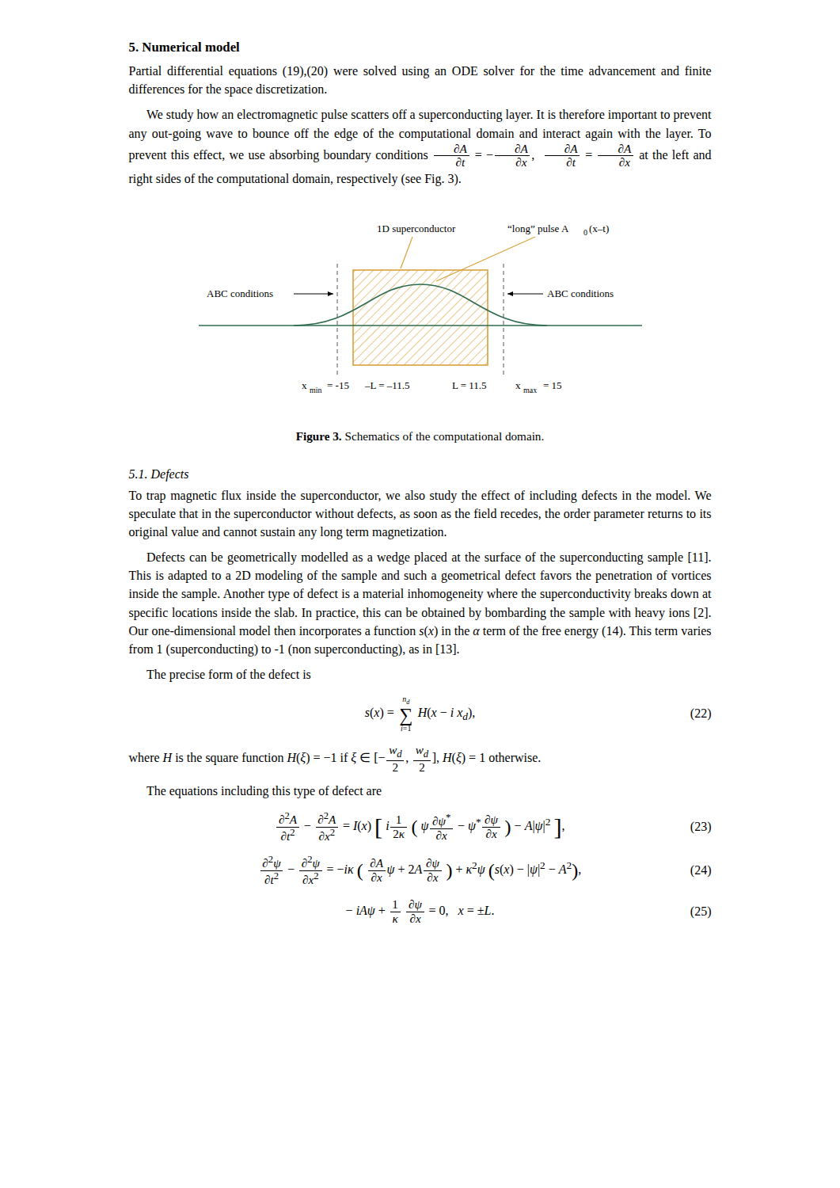5. Numerical model
Partial differential equations (19),(20) were solved using an ODE solver for the time advancement and finite differences for the space discretization.
We study how an electromagnetic pulse scatters off a superconducting layer. It is therefore important to prevent any out-going wave to bounce off the edge of the computational domain and interact again with the layer. To prevent this effect, we use absorbing boundary conditions ∂A∂t = −∂A∂x, ∂A∂t = ∂A∂x at the left and right sides of the computational domain, respectively (see Fig. 3).
1D superconductor “long” pulse A 0 (x–t) ABC conditions ABC conditions x min = -15 –L = –11.5 L = 11.5 x max = 15
Figure 3. Schematics of the computational domain.
5.1. Defects
To trap magnetic flux inside the superconductor, we also study the effect of including defects in the model. We speculate that in the superconductor without defects, as soon as the field recedes, the order parameter returns to its original value and cannot sustain any long term magnetization.
Defects can be geometrically modelled as a wedge placed at the surface of the superconducting sample [11]. This is adapted to a 2D modeling of the sample and such a geometrical defect favors the penetration of vortices inside the sample. Another type of defect is a material inhomogeneity where the superconductivity breaks down at specific locations inside the slab. In practice, this can be obtained by bombarding the sample with heavy ions [2]. Our one-dimensional model then incorporates a function s(x) in the α term of the free energy (14). This term varies from 1 (superconducting) to -1 (non superconducting), as in [13].
The precise form of the defect is
s(x) = nd∑i=1 H(x − i xd), (22)
where H is the square function H(ξ) = −1 if ξ ∈ [−wd 2, wd 2], H(ξ) = 1 otherwise.
The equations including this type of defect are
∂2A∂t2 − ∂2A∂x2 = I(x) [ i 12κ ( ψ∂ψ*∂x − ψ*∂ψ∂x ) − A|ψ|2 ], (23)
∂2ψ∂t2 − ∂2ψ∂x2 = −iκ ( ∂A∂x ψ + 2A∂ψ∂x ) + κ2ψ (s(x) − |ψ|2 − A2), (24)
− iAψ + 1 κ ∂ψ∂x = 0, x = ±L. (25)